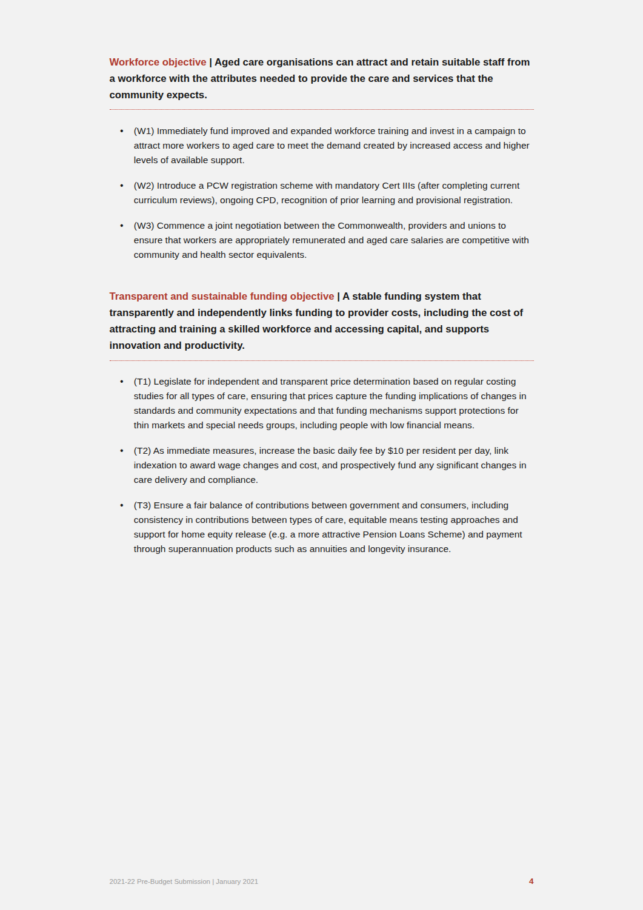Workforce objective | Aged care organisations can attract and retain suitable staff from a workforce with the attributes needed to provide the care and services that the community expects.
(W1) Immediately fund improved and expanded workforce training and invest in a campaign to attract more workers to aged care to meet the demand created by increased access and higher levels of available support.
(W2) Introduce a PCW registration scheme with mandatory Cert IIIs (after completing current curriculum reviews), ongoing CPD, recognition of prior learning and provisional registration.
(W3) Commence a joint negotiation between the Commonwealth, providers and unions to ensure that workers are appropriately remunerated and aged care salaries are competitive with community and health sector equivalents.
Transparent and sustainable funding objective | A stable funding system that transparently and independently links funding to provider costs, including the cost of attracting and training a skilled workforce and accessing capital, and supports innovation and productivity.
(T1) Legislate for independent and transparent price determination based on regular costing studies for all types of care, ensuring that prices capture the funding implications of changes in standards and community expectations and that funding mechanisms support protections for thin markets and special needs groups, including people with low financial means.
(T2) As immediate measures, increase the basic daily fee by $10 per resident per day, link indexation to award wage changes and cost, and prospectively fund any significant changes in care delivery and compliance.
(T3) Ensure a fair balance of contributions between government and consumers, including consistency in contributions between types of care, equitable means testing approaches and support for home equity release (e.g. a more attractive Pension Loans Scheme) and payment through superannuation products such as annuities and longevity insurance.
2021-22 Pre-Budget Submission | January 2021 4